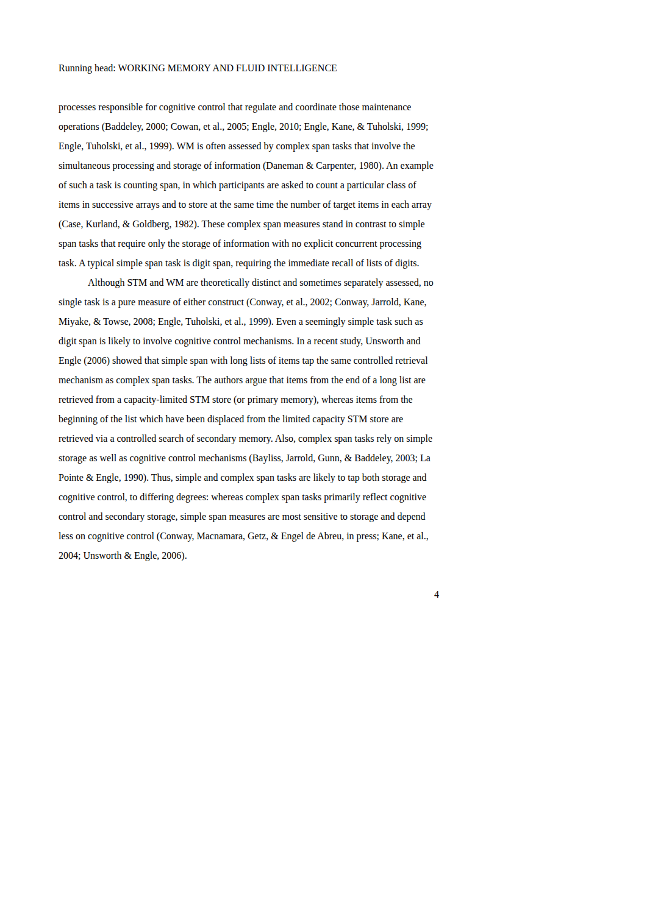Running head: WORKING MEMORY AND FLUID INTELLIGENCE
processes responsible for cognitive control that regulate and coordinate those maintenance operations (Baddeley, 2000; Cowan, et al., 2005; Engle, 2010; Engle, Kane, & Tuholski, 1999; Engle, Tuholski, et al., 1999). WM is often assessed by complex span tasks that involve the simultaneous processing and storage of information (Daneman & Carpenter, 1980). An example of such a task is counting span, in which participants are asked to count a particular class of items in successive arrays and to store at the same time the number of target items in each array (Case, Kurland, & Goldberg, 1982). These complex span measures stand in contrast to simple span tasks that require only the storage of information with no explicit concurrent processing task. A typical simple span task is digit span, requiring the immediate recall of lists of digits.
Although STM and WM are theoretically distinct and sometimes separately assessed, no single task is a pure measure of either construct (Conway, et al., 2002; Conway, Jarrold, Kane, Miyake, & Towse, 2008; Engle, Tuholski, et al., 1999). Even a seemingly simple task such as digit span is likely to involve cognitive control mechanisms. In a recent study, Unsworth and Engle (2006) showed that simple span with long lists of items tap the same controlled retrieval mechanism as complex span tasks. The authors argue that items from the end of a long list are retrieved from a capacity-limited STM store (or primary memory), whereas items from the beginning of the list which have been displaced from the limited capacity STM store are retrieved via a controlled search of secondary memory. Also, complex span tasks rely on simple storage as well as cognitive control mechanisms (Bayliss, Jarrold, Gunn, & Baddeley, 2003; La Pointe & Engle, 1990). Thus, simple and complex span tasks are likely to tap both storage and cognitive control, to differing degrees: whereas complex span tasks primarily reflect cognitive control and secondary storage, simple span measures are most sensitive to storage and depend less on cognitive control (Conway, Macnamara, Getz, & Engel de Abreu, in press; Kane, et al., 2004; Unsworth & Engle, 2006).
4